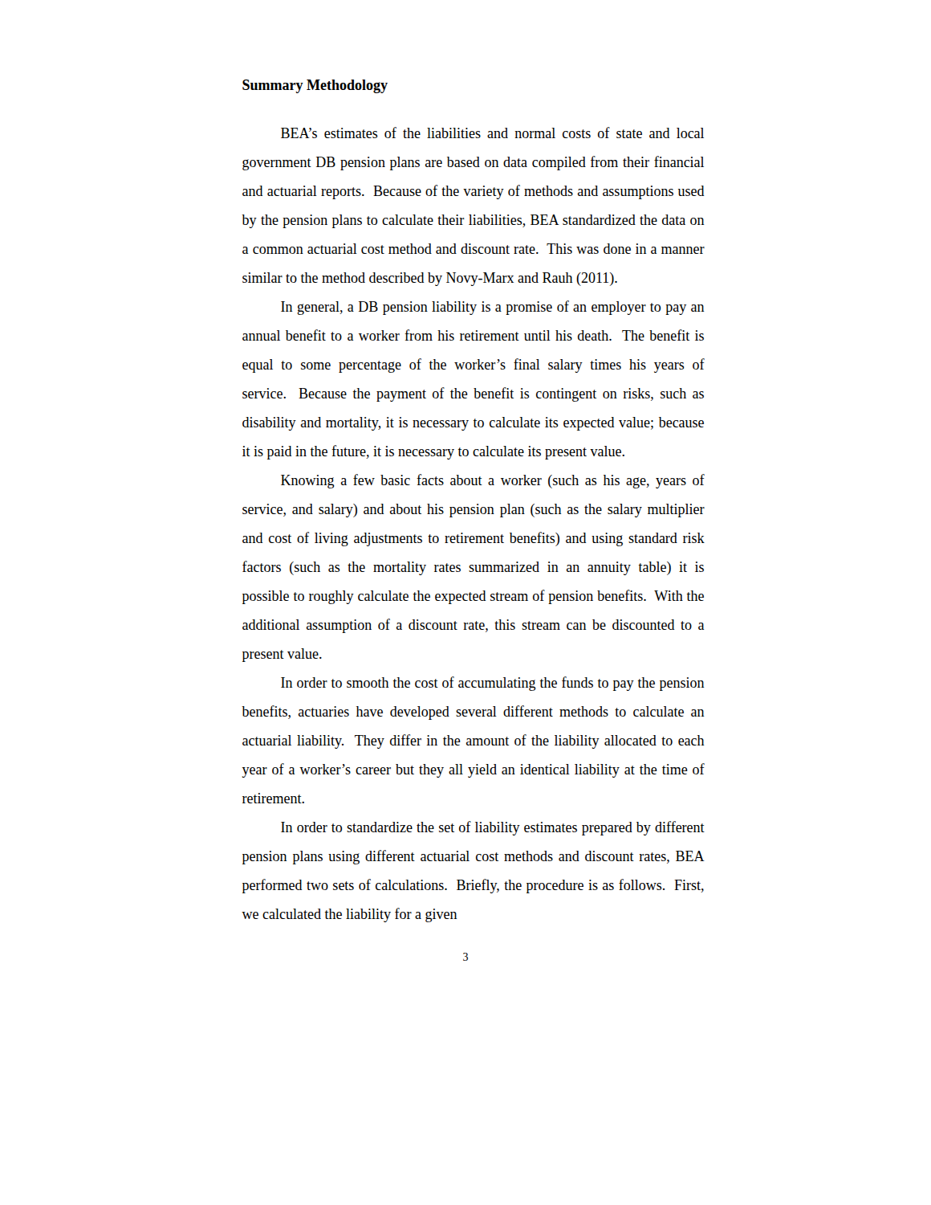Summary Methodology
BEA’s estimates of the liabilities and normal costs of state and local government DB pension plans are based on data compiled from their financial and actuarial reports. Because of the variety of methods and assumptions used by the pension plans to calculate their liabilities, BEA standardized the data on a common actuarial cost method and discount rate. This was done in a manner similar to the method described by Novy-Marx and Rauh (2011).
In general, a DB pension liability is a promise of an employer to pay an annual benefit to a worker from his retirement until his death. The benefit is equal to some percentage of the worker’s final salary times his years of service. Because the payment of the benefit is contingent on risks, such as disability and mortality, it is necessary to calculate its expected value; because it is paid in the future, it is necessary to calculate its present value.
Knowing a few basic facts about a worker (such as his age, years of service, and salary) and about his pension plan (such as the salary multiplier and cost of living adjustments to retirement benefits) and using standard risk factors (such as the mortality rates summarized in an annuity table) it is possible to roughly calculate the expected stream of pension benefits. With the additional assumption of a discount rate, this stream can be discounted to a present value.
In order to smooth the cost of accumulating the funds to pay the pension benefits, actuaries have developed several different methods to calculate an actuarial liability. They differ in the amount of the liability allocated to each year of a worker’s career but they all yield an identical liability at the time of retirement.
In order to standardize the set of liability estimates prepared by different pension plans using different actuarial cost methods and discount rates, BEA performed two sets of calculations. Briefly, the procedure is as follows. First, we calculated the liability for a given
3